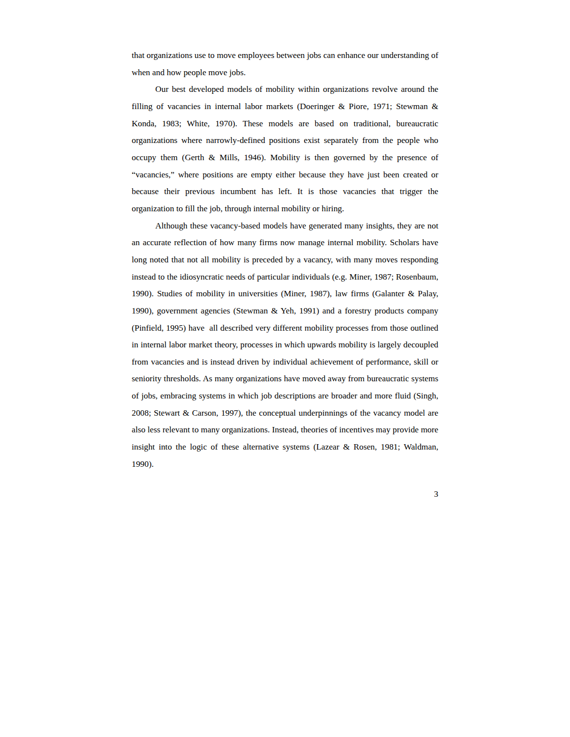that organizations use to move employees between jobs can enhance our understanding of when and how people move jobs.
Our best developed models of mobility within organizations revolve around the filling of vacancies in internal labor markets (Doeringer & Piore, 1971; Stewman & Konda, 1983; White, 1970). These models are based on traditional, bureaucratic organizations where narrowly-defined positions exist separately from the people who occupy them (Gerth & Mills, 1946). Mobility is then governed by the presence of “vacancies,” where positions are empty either because they have just been created or because their previous incumbent has left. It is those vacancies that trigger the organization to fill the job, through internal mobility or hiring.
Although these vacancy-based models have generated many insights, they are not an accurate reflection of how many firms now manage internal mobility. Scholars have long noted that not all mobility is preceded by a vacancy, with many moves responding instead to the idiosyncratic needs of particular individuals (e.g. Miner, 1987; Rosenbaum, 1990). Studies of mobility in universities (Miner, 1987), law firms (Galanter & Palay, 1990), government agencies (Stewman & Yeh, 1991) and a forestry products company (Pinfield, 1995) have all described very different mobility processes from those outlined in internal labor market theory, processes in which upwards mobility is largely decoupled from vacancies and is instead driven by individual achievement of performance, skill or seniority thresholds. As many organizations have moved away from bureaucratic systems of jobs, embracing systems in which job descriptions are broader and more fluid (Singh, 2008; Stewart & Carson, 1997), the conceptual underpinnings of the vacancy model are also less relevant to many organizations. Instead, theories of incentives may provide more insight into the logic of these alternative systems (Lazear & Rosen, 1981; Waldman, 1990).
3